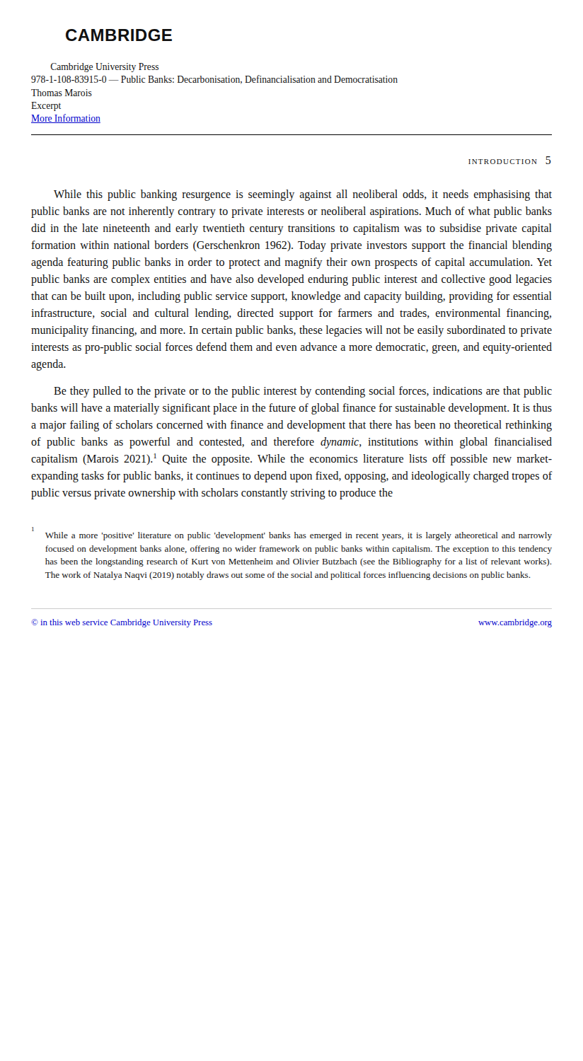CAMBRIDGE
Cambridge University Press
978-1-108-83915-0 — Public Banks: Decarbonisation, Definancialisation and Democratisation
Thomas Marois
Excerpt
More Information
introduction 5
While this public banking resurgence is seemingly against all neoliberal odds, it needs emphasising that public banks are not inherently contrary to private interests or neoliberal aspirations. Much of what public banks did in the late nineteenth and early twentieth century transitions to capitalism was to subsidise private capital formation within national borders (Gerschenkron 1962). Today private investors support the financial blending agenda featuring public banks in order to protect and magnify their own prospects of capital accumulation. Yet public banks are complex entities and have also developed enduring public interest and collective good legacies that can be built upon, including public service support, knowledge and capacity building, providing for essential infrastructure, social and cultural lending, directed support for farmers and trades, environmental financing, municipality financing, and more. In certain public banks, these legacies will not be easily subordinated to private interests as pro-public social forces defend them and even advance a more democratic, green, and equity-oriented agenda.
Be they pulled to the private or to the public interest by contending social forces, indications are that public banks will have a materially significant place in the future of global finance for sustainable development. It is thus a major failing of scholars concerned with finance and development that there has been no theoretical rethinking of public banks as powerful and contested, and therefore dynamic, institutions within global financialised capitalism (Marois 2021).1 Quite the opposite. While the economics literature lists off possible new market-expanding tasks for public banks, it continues to depend upon fixed, opposing, and ideologically charged tropes of public versus private ownership with scholars constantly striving to produce the
1 While a more 'positive' literature on public 'development' banks has emerged in recent years, it is largely atheoretical and narrowly focused on development banks alone, offering no wider framework on public banks within capitalism. The exception to this tendency has been the longstanding research of Kurt von Mettenheim and Olivier Butzbach (see the Bibliography for a list of relevant works). The work of Natalya Naqvi (2019) notably draws out some of the social and political forces influencing decisions on public banks.
© in this web service Cambridge University Press www.cambridge.org